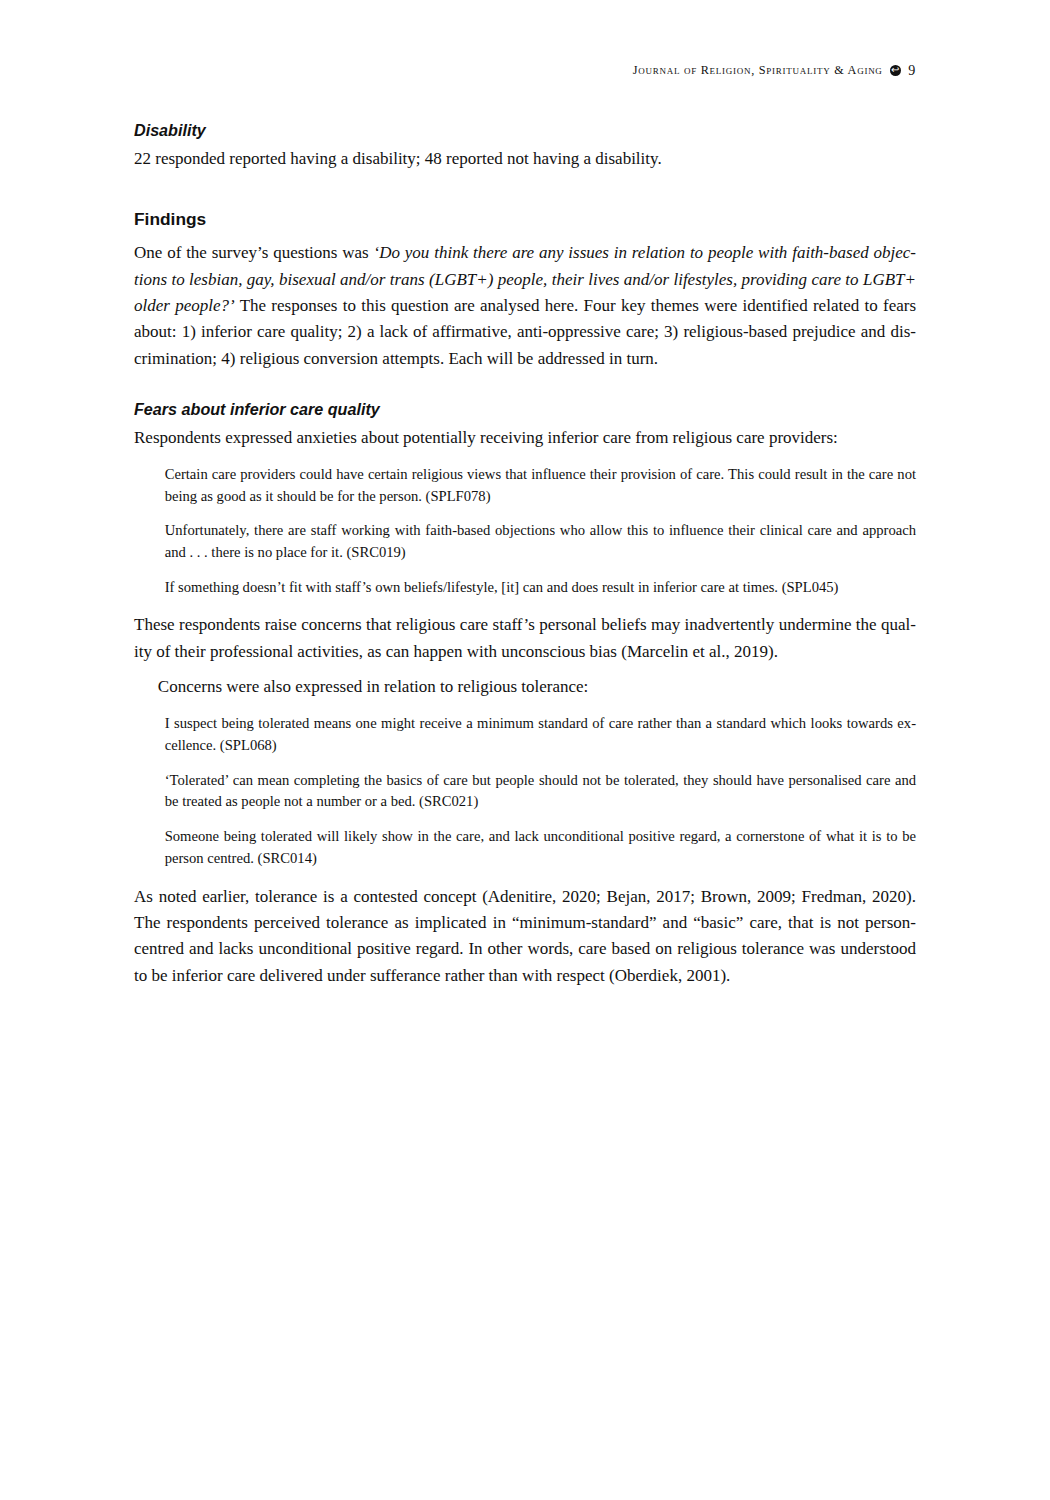Journal of Religion, Spirituality & Aging ↩ 9
Disability
22 responded reported having a disability; 48 reported not having a disability.
Findings
One of the survey’s questions was ‘Do you think there are any issues in relation to people with faith-based objections to lesbian, gay, bisexual and/or trans (LGBT+) people, their lives and/or lifestyles, providing care to LGBT+ older people?’ The responses to this question are analysed here. Four key themes were identified related to fears about: 1) inferior care quality; 2) a lack of affirmative, anti-oppressive care; 3) religious-based prejudice and discrimination; 4) religious conversion attempts. Each will be addressed in turn.
Fears about inferior care quality
Respondents expressed anxieties about potentially receiving inferior care from religious care providers:
Certain care providers could have certain religious views that influence their provision of care. This could result in the care not being as good as it should be for the person. (SPLF078)
Unfortunately, there are staff working with faith-based objections who allow this to influence their clinical care and approach and . . . there is no place for it. (SRC019)
If something doesn’t fit with staff’s own beliefs/lifestyle, [it] can and does result in inferior care at times. (SPL045)
These respondents raise concerns that religious care staff’s personal beliefs may inadvertently undermine the quality of their professional activities, as can happen with unconscious bias (Marcelin et al., 2019).
Concerns were also expressed in relation to religious tolerance:
I suspect being tolerated means one might receive a minimum standard of care rather than a standard which looks towards excellence. (SPL068)
‘Tolerated’ can mean completing the basics of care but people should not be tolerated, they should have personalised care and be treated as people not a number or a bed. (SRC021)
Someone being tolerated will likely show in the care, and lack unconditional positive regard, a cornerstone of what it is to be person centred. (SRC014)
As noted earlier, tolerance is a contested concept (Adenitire, 2020; Bejan, 2017; Brown, 2009; Fredman, 2020). The respondents perceived tolerance as implicated in “minimum-standard” and “basic” care, that is not person-centred and lacks unconditional positive regard. In other words, care based on religious tolerance was understood to be inferior care delivered under sufferance rather than with respect (Oberdiek, 2001).